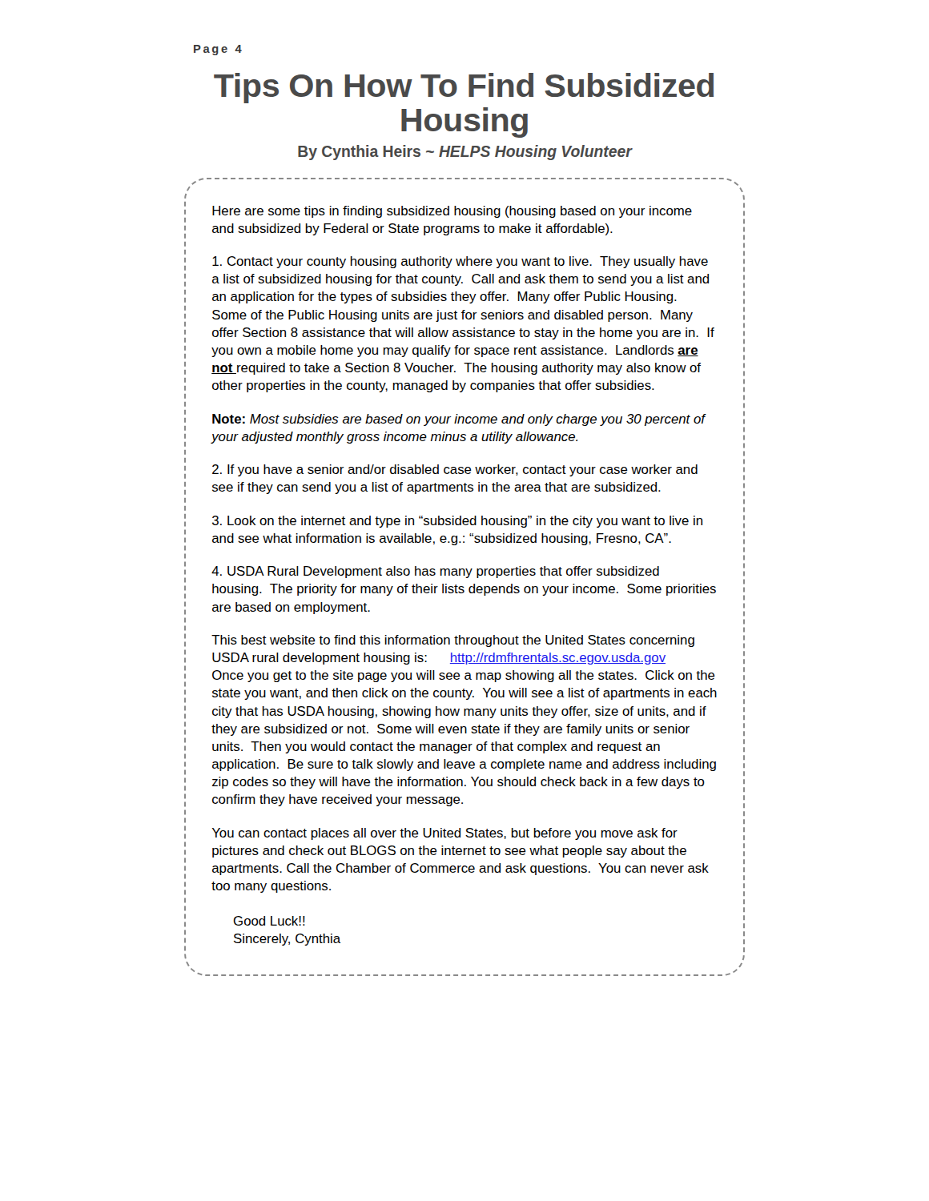Page 4
Tips On How To Find Subsidized Housing
By Cynthia Heirs ~ HELPS Housing Volunteer
Here are some tips in finding subsidized housing (housing based on your income and subsidized by Federal or State programs to make it affordable).
1. Contact your county housing authority where you want to live. They usually have a list of subsidized housing for that county. Call and ask them to send you a list and an application for the types of subsidies they offer. Many offer Public Housing. Some of the Public Housing units are just for seniors and disabled person. Many offer Section 8 assistance that will allow assistance to stay in the home you are in. If you own a mobile home you may qualify for space rent assistance. Landlords are not required to take a Section 8 Voucher. The housing authority may also know of other properties in the county, managed by companies that offer subsidies.
Note: Most subsidies are based on your income and only charge you 30 percent of your adjusted monthly gross income minus a utility allowance.
2. If you have a senior and/or disabled case worker, contact your case worker and see if they can send you a list of apartments in the area that are subsidized.
3. Look on the internet and type in “subsided housing” in the city you want to live in and see what information is available, e.g.: “subsidized housing, Fresno, CA”.
4. USDA Rural Development also has many properties that offer subsidized housing. The priority for many of their lists depends on your income. Some priorities are based on employment.
This best website to find this information throughout the United States concerning USDA rural development housing is: http://rdmfhrentals.sc.egov.usda.gov
Once you get to the site page you will see a map showing all the states. Click on the state you want, and then click on the county. You will see a list of apartments in each city that has USDA housing, showing how many units they offer, size of units, and if they are subsidized or not. Some will even state if they are family units or senior units. Then you would contact the manager of that complex and request an application. Be sure to talk slowly and leave a complete name and address including zip codes so they will have the information. You should check back in a few days to confirm they have received your message.
You can contact places all over the United States, but before you move ask for pictures and check out BLOGS on the internet to see what people say about the apartments. Call the Chamber of Commerce and ask questions. You can never ask too many questions.
Good Luck!!
Sincerely, Cynthia